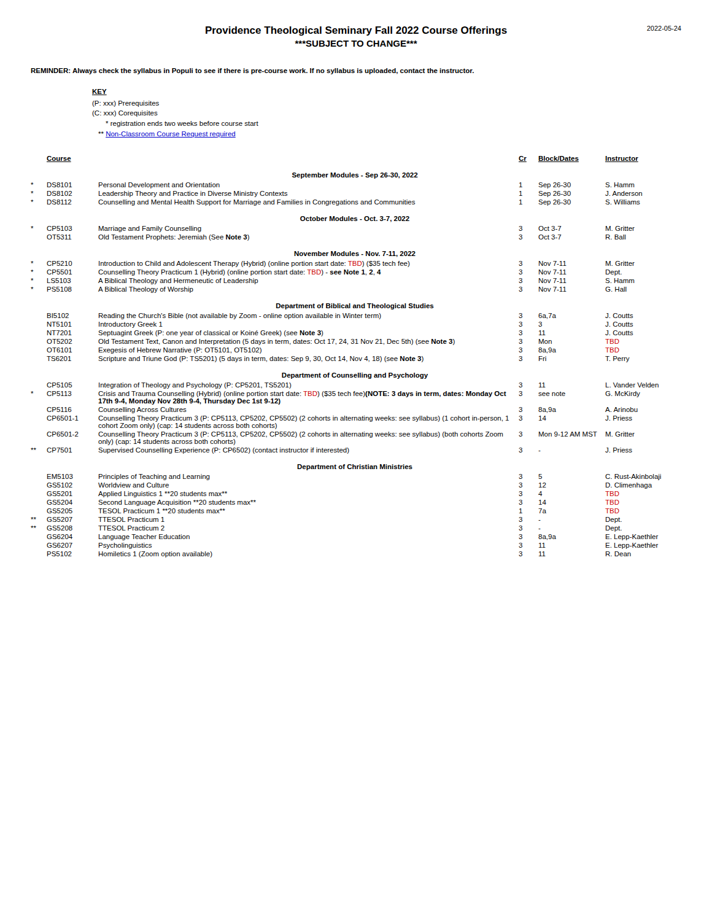2022-05-24
Providence Theological Seminary Fall 2022 Course Offerings
***SUBJECT TO CHANGE***
REMINDER: Always check the syllabus in Populi to see if there is pre-course work. If no syllabus is uploaded, contact the instructor.
KEY
(P: xxx) Prerequisites
(C: xxx) Corequisites
* registration ends two weeks before course start
** Non-Classroom Course Request required
| | Course | | Cr | Block/Dates | Instructor |
| --- | --- | --- | --- | --- | --- |
| September Modules - Sep 26-30, 2022 |
| * | DS8101 | Personal Development and Orientation | 1 | Sep 26-30 | S. Hamm |
| * | DS8102 | Leadership Theory and Practice in Diverse Ministry Contexts | 1 | Sep 26-30 | J. Anderson |
| * | DS8112 | Counselling and Mental Health Support for Marriage and Families in Congregations and Communities | 1 | Sep 26-30 | S. Williams |
| October Modules - Oct. 3-7, 2022 |
| * | CP5103 | Marriage and Family Counselling | 3 | Oct 3-7 | M. Gritter |
| | OT5311 | Old Testament Prophets: Jeremiah (See Note 3 ) | 3 | Oct 3-7 | R. Ball |
| November Modules - Nov. 7-11, 2022 |
| * | CP5210 | Introduction to Child and Adolescent Therapy (Hybrid) (online portion start date: TBD ) ($35 tech fee) | 3 | Nov 7-11 | M. Gritter |
| * | CP5501 | Counselling Theory Practicum 1 (Hybrid) (online portion start date: TBD ) - see Note 1 , 2 , 4 | 3 | Nov 7-11 | Dept. |
| * | LS5103 | A Biblical Theology and Hermeneutic of Leadership | 3 | Nov 7-11 | S. Hamm |
| * | PS5108 | A Biblical Theology of Worship | 3 | Nov 7-11 | G. Hall |
| Department of Biblical and Theological Studies |
| | BI5102 | Reading the Church's Bible (not available by Zoom - online option available in Winter term) | 3 | 6a,7a | J. Coutts |
| | NT5101 | Introductory Greek 1 | 3 | 3 | J. Coutts |
| | NT7201 | Septuagint Greek (P: one year of classical or Koiné Greek) (see Note 3 ) | 3 | 11 | J. Coutts |
| | OT5202 | Old Testament Text, Canon and Interpretation (5 days in term, dates: Oct 17, 24, 31 Nov 21, Dec 5th) (see Note 3 ) | 3 | Mon | TBD |
| | OT6101 | Exegesis of Hebrew Narrative (P: OT5101, OT5102) | 3 | 8a,9a | TBD |
| | TS6201 | Scripture and Triune God (P: TS5201) (5 days in term, dates: Sep 9, 30, Oct 14, Nov 4, 18) (see Note 3 ) | 3 | Fri | T. Perry |
| Department of Counselling and Psychology |
| | CP5105 | Integration of Theology and Psychology (P: CP5201, TS5201) | 3 | 11 | L. Vander Velden |
| * | CP5113 | Crisis and Trauma Counselling (Hybrid) (online portion start date: TBD ) ($35 tech fee) (NOTE: 3 days in term, dates: Monday Oct 17th 9-4, Monday Nov 28th 9-4, Thursday Dec 1st 9-12) | 3 | see note | G. McKirdy |
| | CP5116 | Counselling Across Cultures | 3 | 8a,9a | A. Arinobu |
| | CP6501-1 | Counselling Theory Practicum 3 (P: CP5113, CP5202, CP5502) (2 cohorts in alternating weeks: see syllabus) (1 cohort in-person, 1 cohort Zoom only) (cap: 14 students across both cohorts) | 3 | 14 | J. Priess |
| | CP6501-2 | Counselling Theory Practicum 3 (P: CP5113, CP5202, CP5502) (2 cohorts in alternating weeks: see syllabus) (both cohorts Zoom only) (cap: 14 students across both cohorts) | 3 | Mon 9-12 AM MST | M. Gritter |
| ** | CP7501 | Supervised Counselling Experience (P: CP6502) (contact instructor if interested) | 3 | - | J. Priess |
| Department of Christian Ministries |
| | EM5103 | Principles of Teaching and Learning | 3 | 5 | C. Rust-Akinbolaji |
| | GS5102 | Worldview and Culture | 3 | 12 | D. Climenhaga |
| | GS5201 | Applied Linguistics 1 **20 students max** | 3 | 4 | TBD |
| | GS5204 | Second Language Acquisition **20 students max** | 3 | 14 | TBD |
| | GS5205 | TESOL Practicum 1 **20 students max** | 1 | 7a | TBD |
| ** | GS5207 | TTESOL Practicum 1 | 3 | - | Dept. |
| ** | GS5208 | TTESOL Practicum 2 | 3 | - | Dept. |
| | GS6204 | Language Teacher Education | 3 | 8a,9a | E. Lepp-Kaethler |
| | GS6207 | Psycholinguistics | 3 | 11 | E. Lepp-Kaethler |
| | PS5102 | Homiletics 1 (Zoom option available) | 3 | 11 | R. Dean |